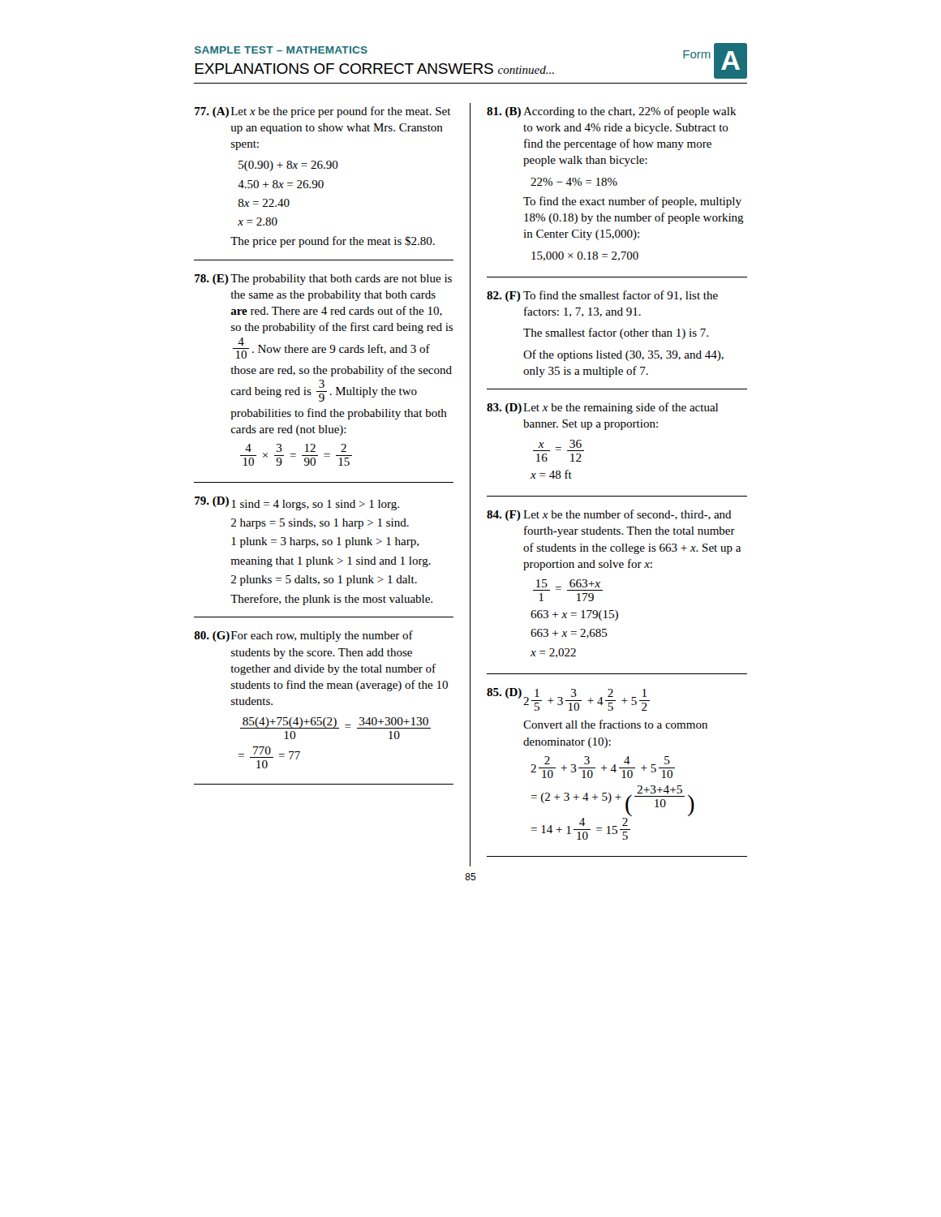SAMPLE TEST – MATHEMATICS
EXPLANATIONS OF CORRECT ANSWERS continued...
Form A
77. (A)
Let x be the price per pound for the meat. Set up an equation to show what Mrs. Cranston spent:
5(0.90) + 8x = 26.90
4.50 + 8x = 26.90
8x = 22.40
x = 2.80
The price per pound for the meat is $2.80.
78. (E)
The probability that both cards are not blue is the same as the probability that both cards are red. There are 4 red cards out of the 10, so the probability of the first card being red is 410. Now there are 9 cards left, and 3 of those are red, so the probability of the second card being red is 39. Multiply the two probabilities to find the probability that both cards are red (not blue):
410 × 39 = 1290 = 215
79. (D)
1 sind = 4 lorgs, so 1 sind > 1 lorg.
2 harps = 5 sinds, so 1 harp > 1 sind.
1 plunk = 3 harps, so 1 plunk > 1 harp,
meaning that 1 plunk > 1 sind and 1 lorg.
2 plunks = 5 dalts, so 1 plunk > 1 dalt.
Therefore, the plunk is the most valuable.
80. (G)
For each row, multiply the number of students by the score. Then add those together and divide by the total number of students to find the mean (average) of the 10 students.
85(4)+75(4)+65(2) 10 = 340+300+13010
= 77010 = 77
81. (B)
According to the chart, 22% of people walk to work and 4% ride a bicycle. Subtract to find the percentage of how many more people walk than bicycle:
22% − 4% = 18%
To find the exact number of people, multiply 18% (0.18) by the number of people working in Center City (15,000):
15,000 × 0.18 = 2,700
82. (F)
To find the smallest factor of 91, list the factors: 1, 7, 13, and 91.
The smallest factor (other than 1) is 7.
Of the options listed (30, 35, 39, and 44), only 35 is a multiple of 7.
83. (D)
Let x be the remaining side of the actual banner. Set up a proportion:
x 16 = 3612
x = 48 ft
84. (F)
Let x be the number of second-, third-, and fourth-year students. Then the total number of students in the college is 663 + x. Set up a proportion and solve for x:
151 = 663+x 179
663 + x = 179(15)
663 + x = 2,685
x = 2,022
85. (D)
215 + 3310 + 425 + 512
Convert all the fractions to a common denominator (10):
2210 + 3310 + 4410 + 5510
= (2 + 3 + 4 + 5) + (2+3+4+510)
= 14 + 1410 = 1525
85